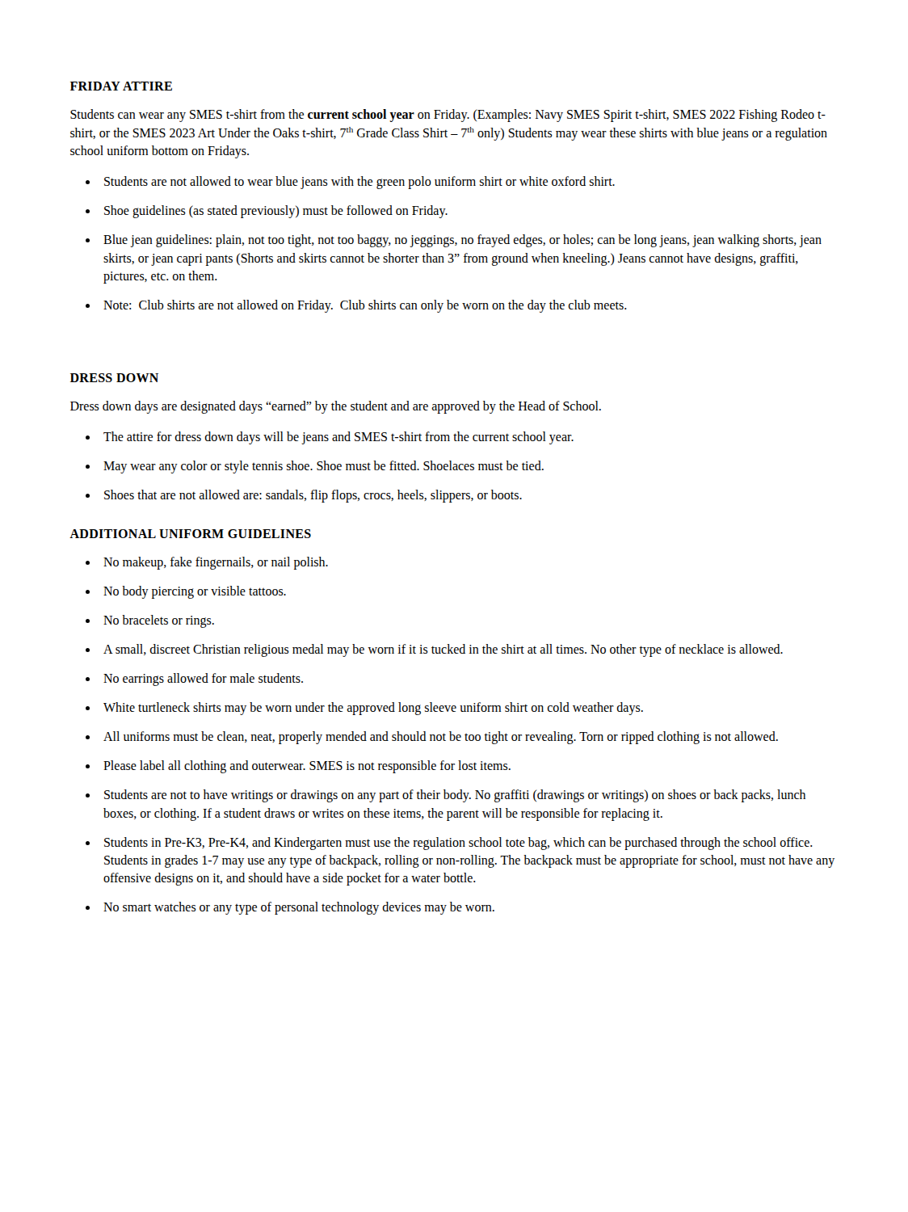FRIDAY ATTIRE
Students can wear any SMES t-shirt from the current school year on Friday. (Examples: Navy SMES Spirit t-shirt, SMES 2022 Fishing Rodeo t-shirt, or the SMES 2023 Art Under the Oaks t-shirt, 7th Grade Class Shirt – 7th only) Students may wear these shirts with blue jeans or a regulation school uniform bottom on Fridays.
Students are not allowed to wear blue jeans with the green polo uniform shirt or white oxford shirt.
Shoe guidelines (as stated previously) must be followed on Friday.
Blue jean guidelines: plain, not too tight, not too baggy, no jeggings, no frayed edges, or holes; can be long jeans, jean walking shorts, jean skirts, or jean capri pants (Shorts and skirts cannot be shorter than 3” from ground when kneeling.) Jeans cannot have designs, graffiti, pictures, etc. on them.
Note: Club shirts are not allowed on Friday. Club shirts can only be worn on the day the club meets.
DRESS DOWN
Dress down days are designated days “earned” by the student and are approved by the Head of School.
The attire for dress down days will be jeans and SMES t-shirt from the current school year.
May wear any color or style tennis shoe. Shoe must be fitted. Shoelaces must be tied.
Shoes that are not allowed are: sandals, flip flops, crocs, heels, slippers, or boots.
ADDITIONAL UNIFORM GUIDELINES
No makeup, fake fingernails, or nail polish.
No body piercing or visible tattoos.
No bracelets or rings.
A small, discreet Christian religious medal may be worn if it is tucked in the shirt at all times. No other type of necklace is allowed.
No earrings allowed for male students.
White turtleneck shirts may be worn under the approved long sleeve uniform shirt on cold weather days.
All uniforms must be clean, neat, properly mended and should not be too tight or revealing. Torn or ripped clothing is not allowed.
Please label all clothing and outerwear. SMES is not responsible for lost items.
Students are not to have writings or drawings on any part of their body. No graffiti (drawings or writings) on shoes or back packs, lunch boxes, or clothing. If a student draws or writes on these items, the parent will be responsible for replacing it.
Students in Pre-K3, Pre-K4, and Kindergarten must use the regulation school tote bag, which can be purchased through the school office. Students in grades 1-7 may use any type of backpack, rolling or non-rolling. The backpack must be appropriate for school, must not have any offensive designs on it, and should have a side pocket for a water bottle.
No smart watches or any type of personal technology devices may be worn.